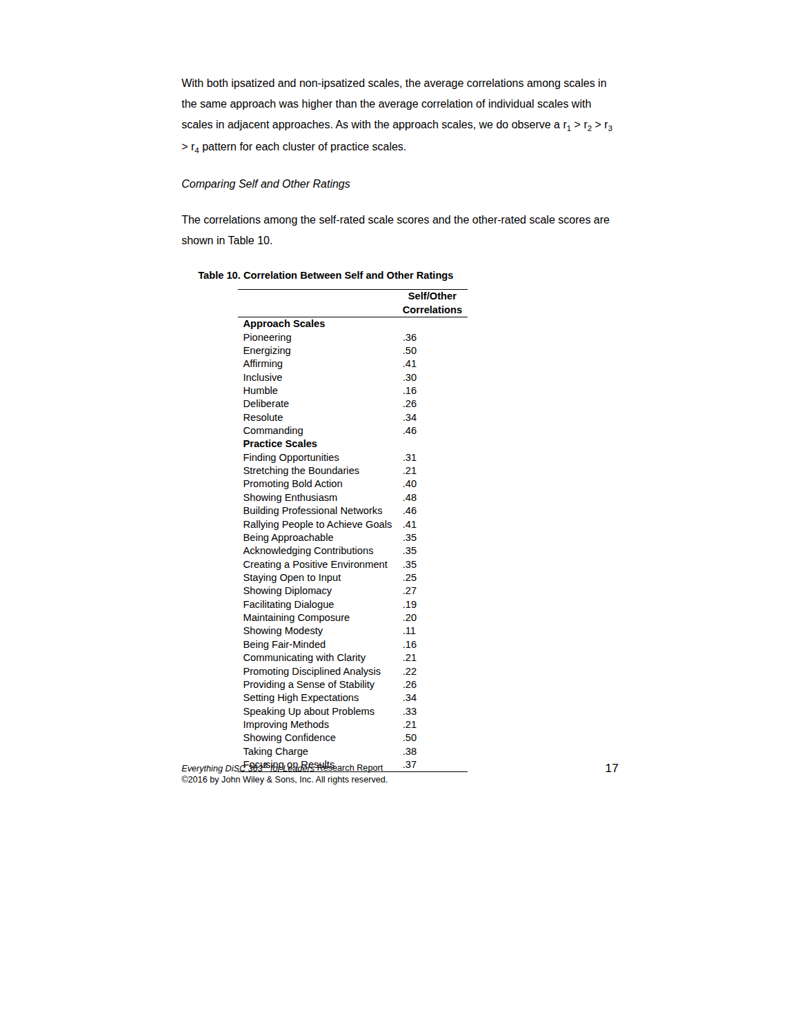With both ipsatized and non-ipsatized scales, the average correlations among scales in the same approach was higher than the average correlation of individual scales with scales in adjacent approaches. As with the approach scales, we do observe a r1 > r2 > r3 > r4 pattern for each cluster of practice scales.
Comparing Self and Other Ratings
The correlations among the self-rated scale scores and the other-rated scale scores are shown in Table 10.
Table 10. Correlation Between Self and Other Ratings
| | Self/Other |
| --- | --- |
| | Correlations |
| Approach Scales | |
| Pioneering | .36 |
| Energizing | .50 |
| Affirming | .41 |
| Inclusive | .30 |
| Humble | .16 |
| Deliberate | .26 |
| Resolute | .34 |
| Commanding | .46 |
| Practice Scales | |
| Finding Opportunities | .31 |
| Stretching the Boundaries | .21 |
| Promoting Bold Action | .40 |
| Showing Enthusiasm | .48 |
| Building Professional Networks | .46 |
| Rallying People to Achieve Goals | .41 |
| Being Approachable | .35 |
| Acknowledging Contributions | .35 |
| Creating a Positive Environment | .35 |
| Staying Open to Input | .25 |
| Showing Diplomacy | .27 |
| Facilitating Dialogue | .19 |
| Maintaining Composure | .20 |
| Showing Modesty | .11 |
| Being Fair-Minded | .16 |
| Communicating with Clarity | .21 |
| Promoting Disciplined Analysis | .22 |
| Providing a Sense of Stability | .26 |
| Setting High Expectations | .34 |
| Speaking Up about Problems | .33 |
| Improving Methods | .21 |
| Showing Confidence | .50 |
| Taking Charge | .38 |
| Focusing on Results | .37 |
Everything DiSC 363® for Leaders Research Report
©2016 by John Wiley & Sons, Inc. All rights reserved.
17